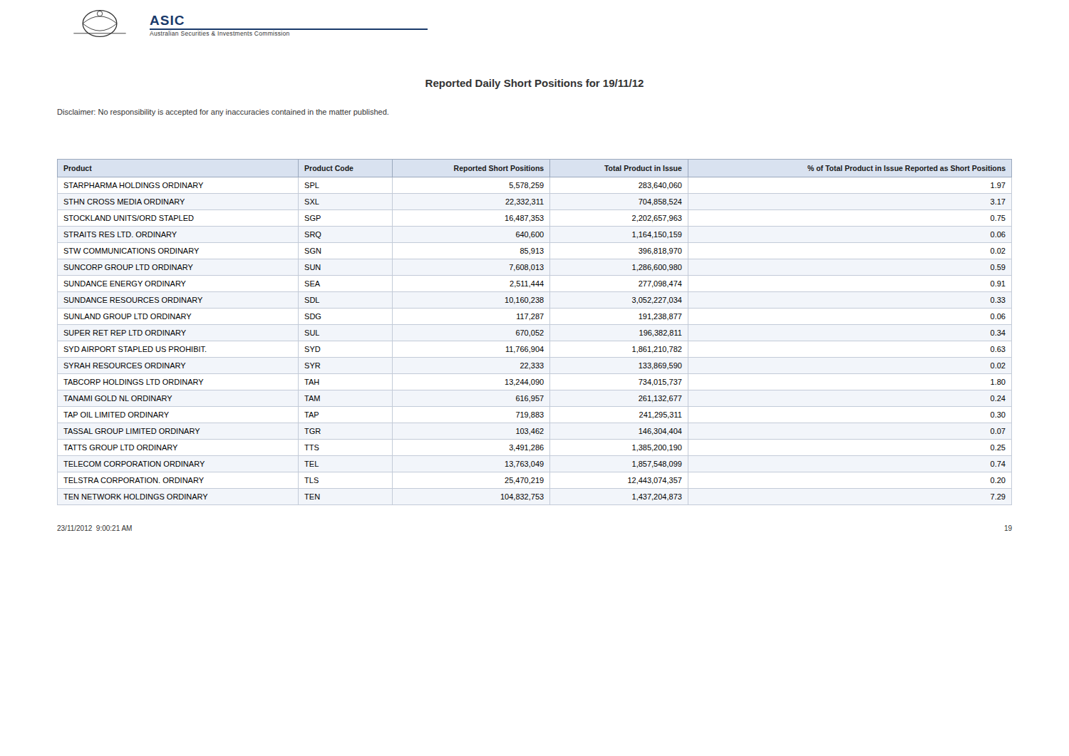ASIC
Australian Securities & Investments Commission
Reported Daily Short Positions for 19/11/12
Disclaimer: No responsibility is accepted for any inaccuracies contained in the matter published.
| Product | Product Code | Reported Short Positions | Total Product in Issue | % of Total Product in Issue Reported as Short Positions |
| --- | --- | --- | --- | --- |
| STARPHARMA HOLDINGS ORDINARY | SPL | 5,578,259 | 283,640,060 | 1.97 |
| STHN CROSS MEDIA ORDINARY | SXL | 22,332,311 | 704,858,524 | 3.17 |
| STOCKLAND UNITS/ORD STAPLED | SGP | 16,487,353 | 2,202,657,963 | 0.75 |
| STRAITS RES LTD. ORDINARY | SRQ | 640,600 | 1,164,150,159 | 0.06 |
| STW COMMUNICATIONS ORDINARY | SGN | 85,913 | 396,818,970 | 0.02 |
| SUNCORP GROUP LTD ORDINARY | SUN | 7,608,013 | 1,286,600,980 | 0.59 |
| SUNDANCE ENERGY ORDINARY | SEA | 2,511,444 | 277,098,474 | 0.91 |
| SUNDANCE RESOURCES ORDINARY | SDL | 10,160,238 | 3,052,227,034 | 0.33 |
| SUNLAND GROUP LTD ORDINARY | SDG | 117,287 | 191,238,877 | 0.06 |
| SUPER RET REP LTD ORDINARY | SUL | 670,052 | 196,382,811 | 0.34 |
| SYD AIRPORT STAPLED US PROHIBIT. | SYD | 11,766,904 | 1,861,210,782 | 0.63 |
| SYRAH RESOURCES ORDINARY | SYR | 22,333 | 133,869,590 | 0.02 |
| TABCORP HOLDINGS LTD ORDINARY | TAH | 13,244,090 | 734,015,737 | 1.80 |
| TANAMI GOLD NL ORDINARY | TAM | 616,957 | 261,132,677 | 0.24 |
| TAP OIL LIMITED ORDINARY | TAP | 719,883 | 241,295,311 | 0.30 |
| TASSAL GROUP LIMITED ORDINARY | TGR | 103,462 | 146,304,404 | 0.07 |
| TATTS GROUP LTD ORDINARY | TTS | 3,491,286 | 1,385,200,190 | 0.25 |
| TELECOM CORPORATION ORDINARY | TEL | 13,763,049 | 1,857,548,099 | 0.74 |
| TELSTRA CORPORATION. ORDINARY | TLS | 25,470,219 | 12,443,074,357 | 0.20 |
| TEN NETWORK HOLDINGS ORDINARY | TEN | 104,832,753 | 1,437,204,873 | 7.29 |
23/11/2012 9:00:21 AM
19